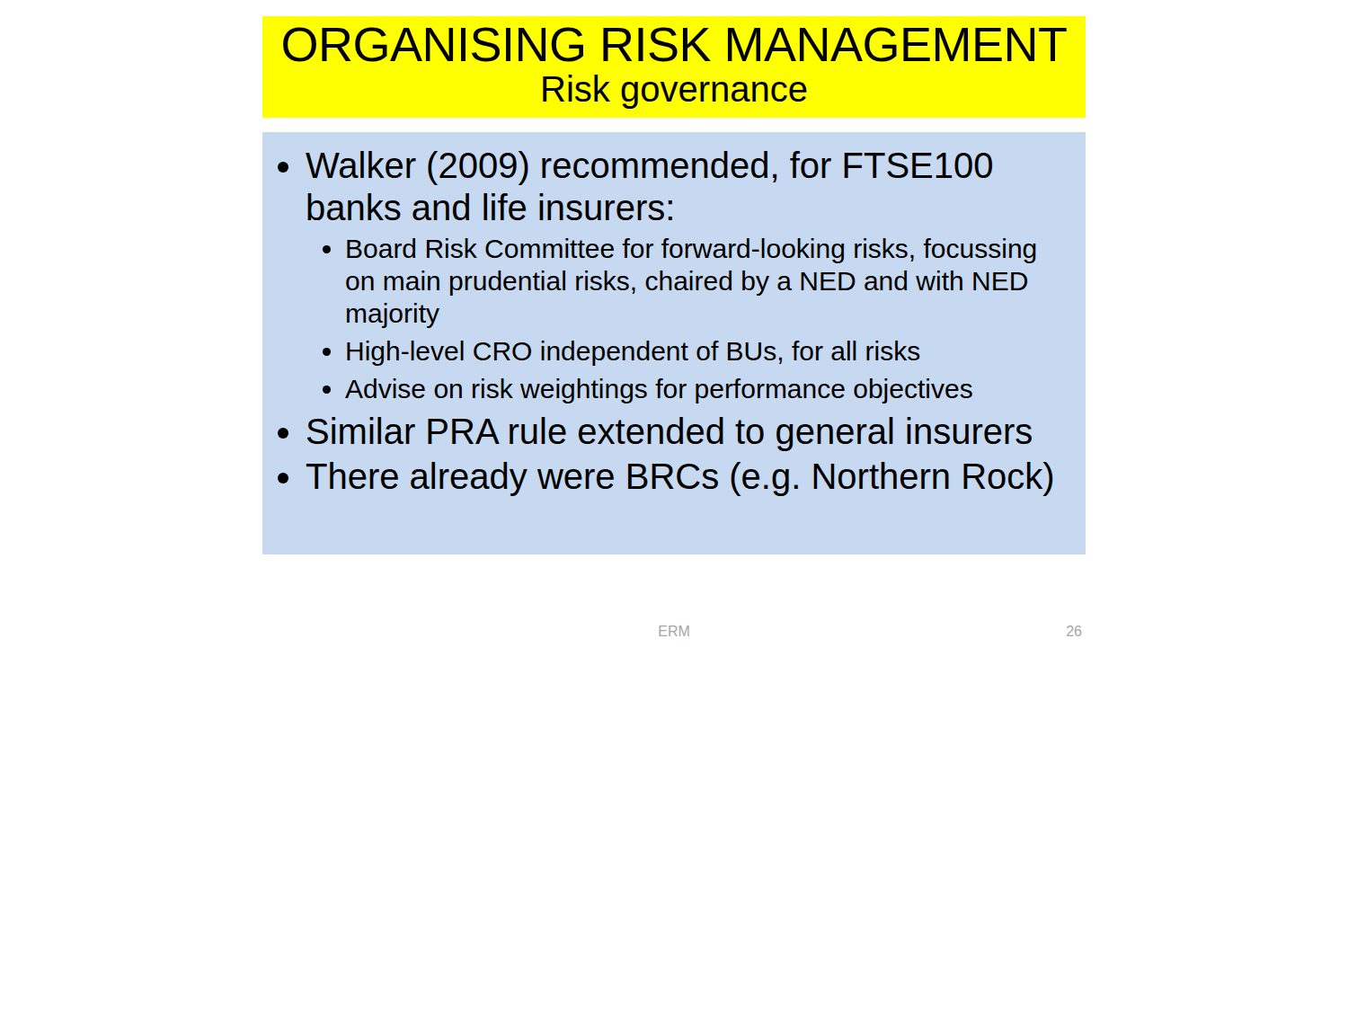ORGANISING RISK MANAGEMENT
Risk governance
Walker (2009) recommended, for FTSE100 banks and life insurers:
Board Risk Committee for forward-looking risks, focussing on main prudential risks, chaired by a NED and with NED majority
High-level CRO independent of BUs, for all risks
Advise on risk weightings for performance objectives
Similar PRA rule extended to general insurers
There already were BRCs (e.g. Northern Rock)
ERM
26